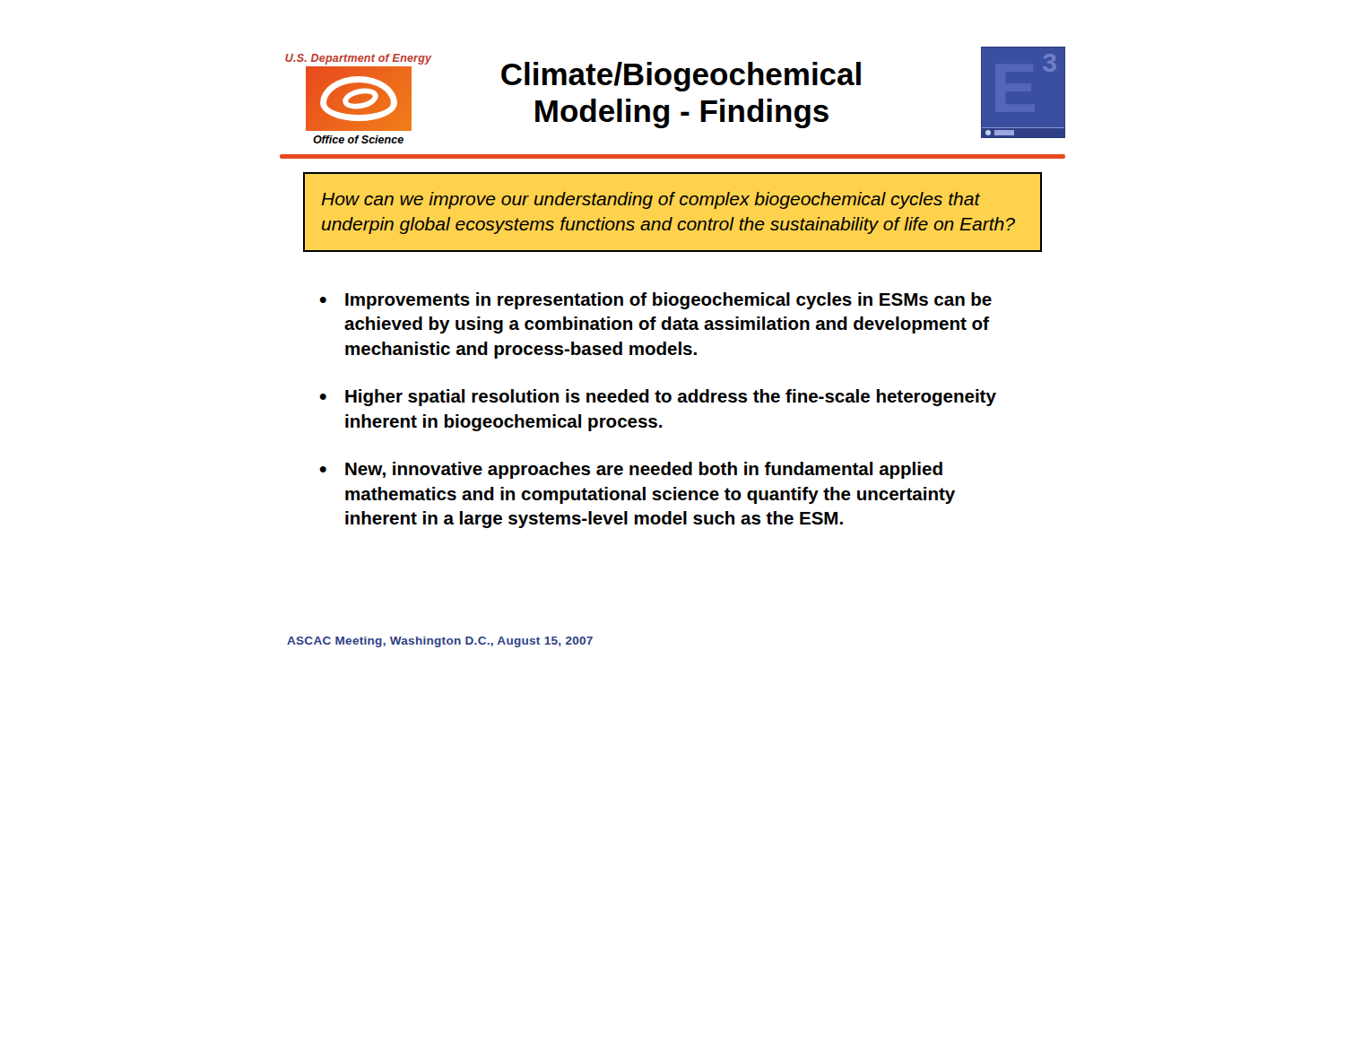U.S. Department of Energy
Office of Science
Climate/Biogeochemical
Modeling - Findings
E 3
How can we improve our understanding of complex biogeochemical cycles that underpin global ecosystems functions and control the sustainability of life on Earth?
Improvements in representation of biogeochemical cycles in ESMs can be achieved by using a combination of data assimilation and development of mechanistic and process-based models.
Higher spatial resolution is needed to address the fine-scale heterogeneity inherent in biogeochemical process.
New, innovative approaches are needed both in fundamental applied mathematics and in computational science to quantify the uncertainty inherent in a large systems-level model such as the ESM.
ASCAC Meeting, Washington D.C., August 15, 2007